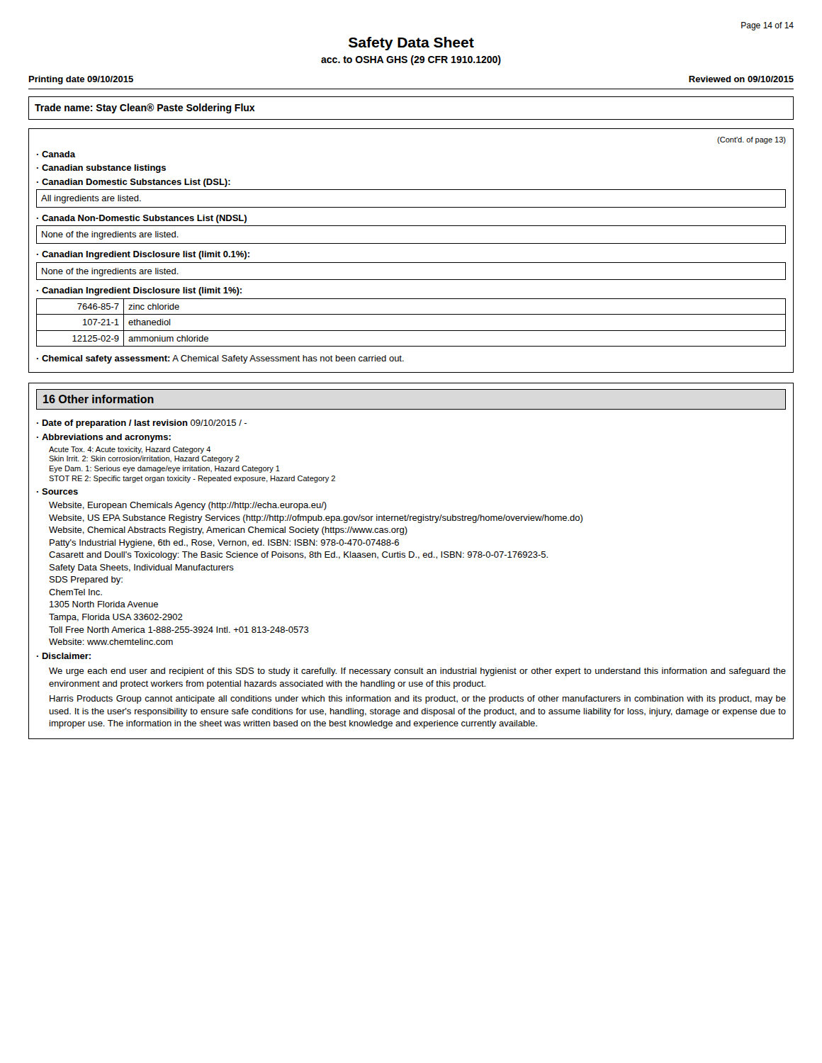Page 14 of 14
Safety Data Sheet
acc. to OSHA GHS (29 CFR 1910.1200)
Printing date 09/10/2015 Reviewed on 09/10/2015
Trade name: Stay Clean® Paste Soldering Flux
(Cont'd. of page 13)
· Canada
· Canadian substance listings
· Canadian Domestic Substances List (DSL):
All ingredients are listed.
· Canada Non-Domestic Substances List (NDSL)
None of the ingredients are listed.
· Canadian Ingredient Disclosure list (limit 0.1%):
None of the ingredients are listed.
· Canadian Ingredient Disclosure list (limit 1%):
| 7646-85-7 | zinc chloride |
| 107-21-1 | ethanediol |
| 12125-02-9 | ammonium chloride |
· Chemical safety assessment: A Chemical Safety Assessment has not been carried out.
16 Other information
· Date of preparation / last revision 09/10/2015 / -
· Abbreviations and acronyms:
Acute Tox. 4: Acute toxicity, Hazard Category 4
Skin Irrit. 2: Skin corrosion/irritation, Hazard Category 2
Eye Dam. 1: Serious eye damage/eye irritation, Hazard Category 1
STOT RE 2: Specific target organ toxicity - Repeated exposure, Hazard Category 2
· Sources
Website, European Chemicals Agency (http://http://echa.europa.eu/)
Website, US EPA Substance Registry Services (http://http://ofmpub.epa.gov/sor internet/registry/substreg/home/overview/home.do)
Website, Chemical Abstracts Registry, American Chemical Society (https://www.cas.org)
Patty's Industrial Hygiene, 6th ed., Rose, Vernon, ed. ISBN: ISBN: 978-0-470-07488-6
Casarett and Doull's Toxicology: The Basic Science of Poisons, 8th Ed., Klaasen, Curtis D., ed., ISBN: 978-0-07-176923-5.
Safety Data Sheets, Individual Manufacturers
SDS Prepared by:
ChemTel Inc.
1305 North Florida Avenue
Tampa, Florida USA 33602-2902
Toll Free North America 1-888-255-3924 Intl. +01 813-248-0573
Website: www.chemtelinc.com
· Disclaimer:
We urge each end user and recipient of this SDS to study it carefully. If necessary consult an industrial hygienist or other expert to understand this information and safeguard the environment and protect workers from potential hazards associated with the handling or use of this product.
Harris Products Group cannot anticipate all conditions under which this information and its product, or the products of other manufacturers in combination with its product, may be used. It is the user's responsibility to ensure safe conditions for use, handling, storage and disposal of the product, and to assume liability for loss, injury, damage or expense due to improper use. The information in the sheet was written based on the best knowledge and experience currently available.